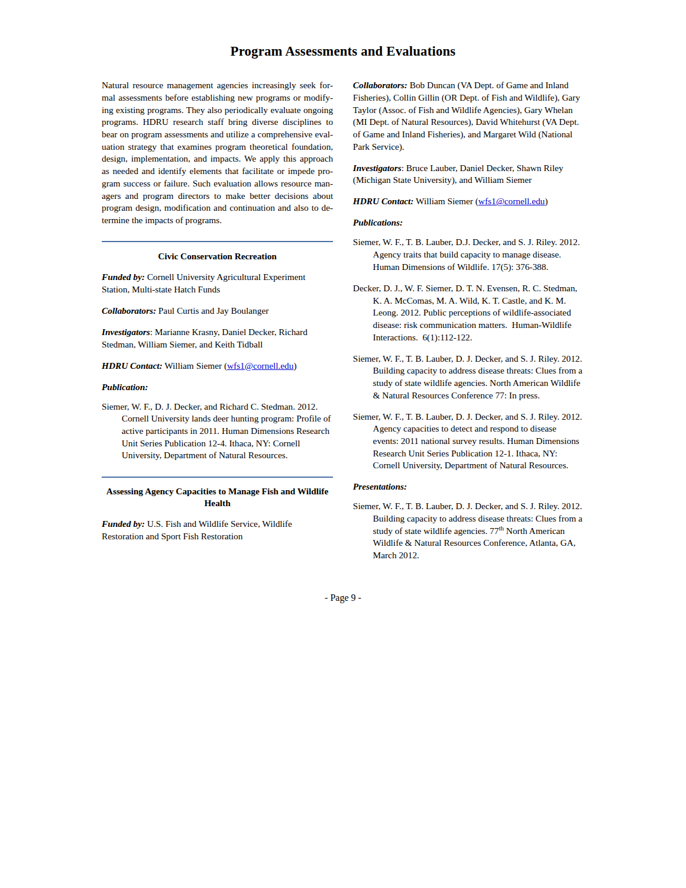Program Assessments and Evaluations
Natural resource management agencies increasingly seek formal assessments before establishing new programs or modifying existing programs. They also periodically evaluate ongoing programs. HDRU research staff bring diverse disciplines to bear on program assessments and utilize a comprehensive evaluation strategy that examines program theoretical foundation, design, implementation, and impacts. We apply this approach as needed and identify elements that facilitate or impede program success or failure. Such evaluation allows resource managers and program directors to make better decisions about program design, modification and continuation and also to determine the impacts of programs.
Civic Conservation Recreation
Funded by: Cornell University Agricultural Experiment Station, Multi-state Hatch Funds
Collaborators: Paul Curtis and Jay Boulanger
Investigators: Marianne Krasny, Daniel Decker, Richard Stedman, William Siemer, and Keith Tidball
HDRU Contact: William Siemer (wfs1@cornell.edu)
Publication:
Siemer, W. F., D. J. Decker, and Richard C. Stedman. 2012. Cornell University lands deer hunting program: Profile of active participants in 2011. Human Dimensions Research Unit Series Publication 12-4. Ithaca, NY: Cornell University, Department of Natural Resources.
Assessing Agency Capacities to Manage Fish and Wildlife Health
Funded by: U.S. Fish and Wildlife Service, Wildlife Restoration and Sport Fish Restoration
Collaborators: Bob Duncan (VA Dept. of Game and Inland Fisheries), Collin Gillin (OR Dept. of Fish and Wildlife), Gary Taylor (Assoc. of Fish and Wildlife Agencies), Gary Whelan (MI Dept. of Natural Resources), David Whitehurst (VA Dept. of Game and Inland Fisheries), and Margaret Wild (National Park Service).
Investigators: Bruce Lauber, Daniel Decker, Shawn Riley (Michigan State University), and William Siemer
HDRU Contact: William Siemer (wfs1@cornell.edu)
Publications:
Siemer, W. F., T. B. Lauber, D.J. Decker, and S. J. Riley. 2012. Agency traits that build capacity to manage disease. Human Dimensions of Wildlife. 17(5): 376-388.
Decker, D. J., W. F. Siemer, D. T. N. Evensen, R. C. Stedman, K. A. McComas, M. A. Wild, K. T. Castle, and K. M. Leong. 2012. Public perceptions of wildlife-associated disease: risk communication matters. Human-Wildlife Interactions. 6(1):112-122.
Siemer, W. F., T. B. Lauber, D. J. Decker, and S. J. Riley. 2012. Building capacity to address disease threats: Clues from a study of state wildlife agencies. North American Wildlife & Natural Resources Conference 77: In press.
Siemer, W. F., T. B. Lauber, D. J. Decker, and S. J. Riley. 2012. Agency capacities to detect and respond to disease events: 2011 national survey results. Human Dimensions Research Unit Series Publication 12-1. Ithaca, NY: Cornell University, Department of Natural Resources.
Presentations:
Siemer, W. F., T. B. Lauber, D. J. Decker, and S. J. Riley. 2012. Building capacity to address disease threats: Clues from a study of state wildlife agencies. 77th North American Wildlife & Natural Resources Conference, Atlanta, GA, March 2012.
- Page 9 -